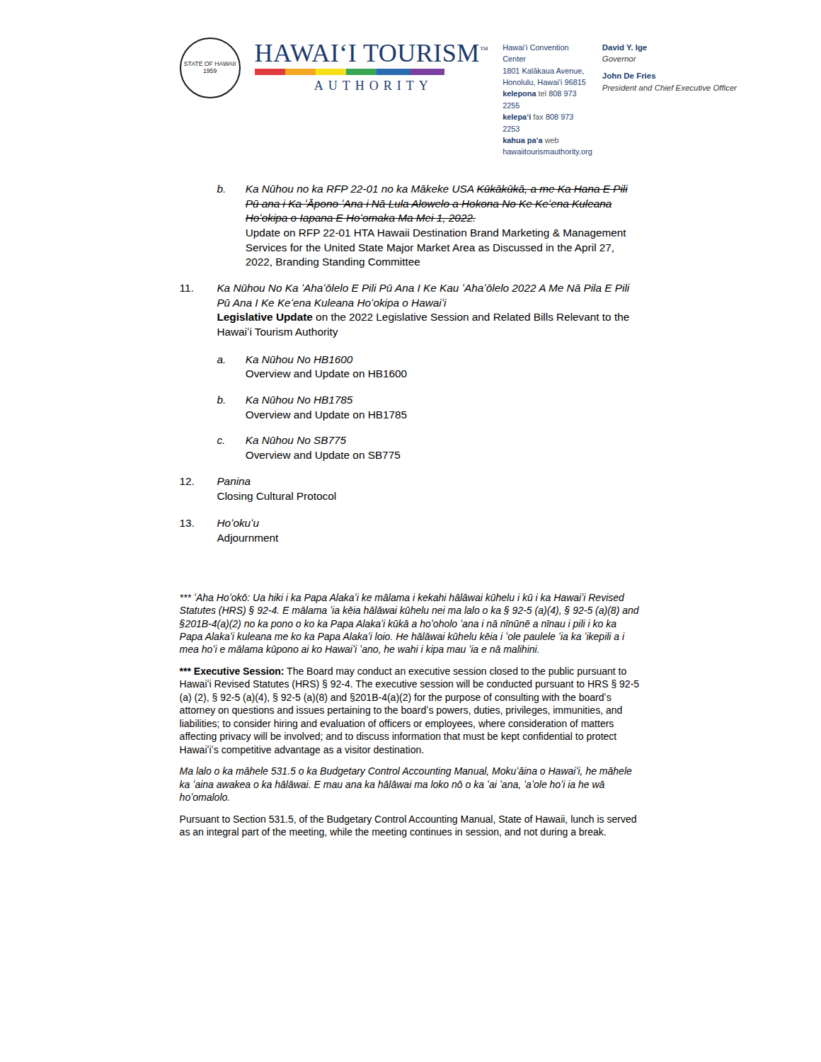STATE OF HAWAII
1959
HAWAIʻI TOURISM™
AUTHORITY
Hawaiʻi Convention Center
1801 Kalākaua Avenue, Honolulu, Hawaiʻi 96815
kelepona tel 808 973 2255
kelepaʻi fax 808 973 2253
kahua paʻa web hawaiitourismauthority.org
David Y. Ige
Governor
John De Fries
President and Chief Executive Officer
b.
Ka Nūhou no ka RFP 22-01 no ka Mākeke USA Kūkākūkā, a me Ka Hana E Pili Pū ana i Ka ʻĀpono ʻAna i Nā Lula Alowelo a Hokona No Ke Keʻena Kuleana Hoʻokipa o Iapana E Hoʻomaka Ma Mei 1, 2022.
Update on RFP 22-01 HTA Hawaii Destination Brand Marketing & Management Services for the United State Major Market Area as Discussed in the April 27, 2022, Branding Standing Committee
11.
Ka Nūhou No Ka ʻAhaʻōlelo E Pili Pū Ana I Ke Kau ʻAhaʻōlelo 2022 A Me Nā Pila E Pili Pū Ana I Ke Keʻena Kuleana Hoʻokipa o Hawaiʻi
Legislative Update on the 2022 Legislative Session and Related Bills Relevant to the Hawaiʻi Tourism Authority
a.
Ka Nūhou No HB1600
Overview and Update on HB1600
b.
Ka Nūhou No HB1785
Overview and Update on HB1785
c.
Ka Nūhou No SB775
Overview and Update on SB775
12.
Panina
Closing Cultural Protocol
13.
Hoʻokuʻu
Adjournment
*** ʻAha Hoʻokō: Ua hiki i ka Papa Alakaʻi ke mālama i kekahi hālāwai kūhelu i kū i ka Hawaiʻi Revised Statutes (HRS) § 92-4. E mālama ʻia kēia hālāwai kūhelu nei ma lalo o ka § 92-5 (a)(4), § 92-5 (a)(8) and §201B-4(a)(2) no ka pono o ko ka Papa Alakaʻi kūkā a hoʻoholo ʻana i nā nīnūnē a nīnau i pili i ko ka Papa Alakaʻi kuleana me ko ka Papa Alakaʻi loio. He hālāwai kūhelu kēia i ʻole paulele ʻia ka ʻikepili a i mea hoʻi e mālama kūpono ai ko Hawaiʻi ʻano, he wahi i kipa mau ʻia e nā malihini.
*** Executive Session: The Board may conduct an executive session closed to the public pursuant to Hawaiʻi Revised Statutes (HRS) § 92-4. The executive session will be conducted pursuant to HRS § 92-5 (a) (2), § 92-5 (a)(4), § 92-5 (a)(8) and §201B-4(a)(2) for the purpose of consulting with the boardʻs attorney on questions and issues pertaining to the boardʻs powers, duties, privileges, immunities, and liabilities; to consider hiring and evaluation of officers or employees, where consideration of matters affecting privacy will be involved; and to discuss information that must be kept confidential to protect Hawaiʻiʻs competitive advantage as a visitor destination.
Ma lalo o ka māhele 531.5 o ka Budgetary Control Accounting Manual, Mokuʻāina o Hawaiʻi, he māhele ka ʻaina awakea o ka hālāwai. E mau ana ka hālāwai ma loko nō o ka ʻai ʻana, ʻaʻole hoʻi ia he wā hoʻomalolo.
Pursuant to Section 531.5, of the Budgetary Control Accounting Manual, State of Hawaii, lunch is served as an integral part of the meeting, while the meeting continues in session, and not during a break.